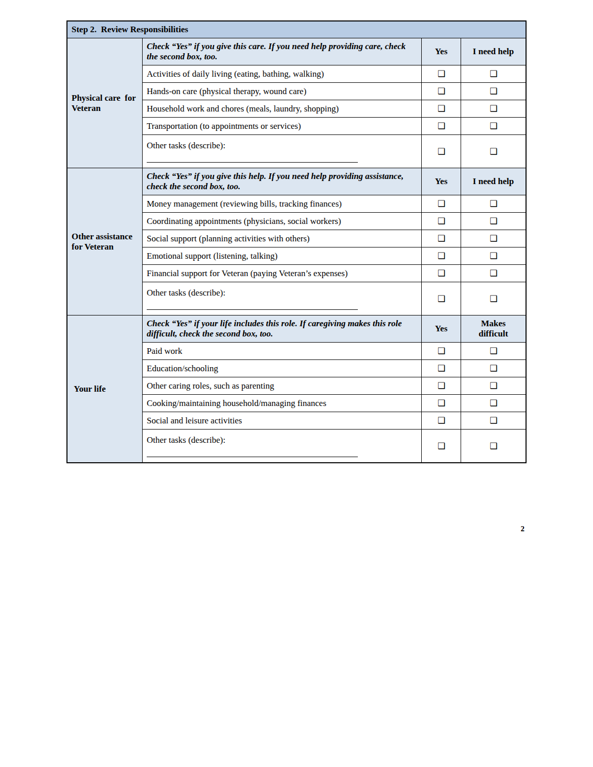| Step 2. Review Responsibilities |
| Physical care for Veteran | Check “Yes” if you give this care. If you need help providing care, check the second box, too. | Yes | I need help |
| Activities of daily living (eating, bathing, walking) | ❑ | ❑ |
| Hands-on care (physical therapy, wound care) | ❑ | ❑ |
| Household work and chores (meals, laundry, shopping) | ❑ | ❑ |
| Transportation (to appointments or services) | ❑ | ❑ |
| Other tasks (describe): | ❑ | ❑ |
| Other assistance for Veteran | Check “Yes” if you give this help. If you need help providing assistance, check the second box, too. | Yes | I need help |
| Money management (reviewing bills, tracking finances) | ❑ | ❑ |
| Coordinating appointments (physicians, social workers) | ❑ | ❑ |
| Social support (planning activities with others) | ❑ | ❑ |
| Emotional support (listening, talking) | ❑ | ❑ |
| Financial support for Veteran (paying Veteran’s expenses) | ❑ | ❑ |
| Other tasks (describe): | ❑ | ❑ |
| Your life | Check “Yes” if your life includes this role. If caregiving makes this role difficult, check the second box, too. | Yes | Makes difficult |
| Paid work | ❑ | ❑ |
| Education/schooling | ❑ | ❑ |
| Other caring roles, such as parenting | ❑ | ❑ |
| Cooking/maintaining household/managing finances | ❑ | ❑ |
| Social and leisure activities | ❑ | ❑ |
| Other tasks (describe): | ❑ | ❑ |
2